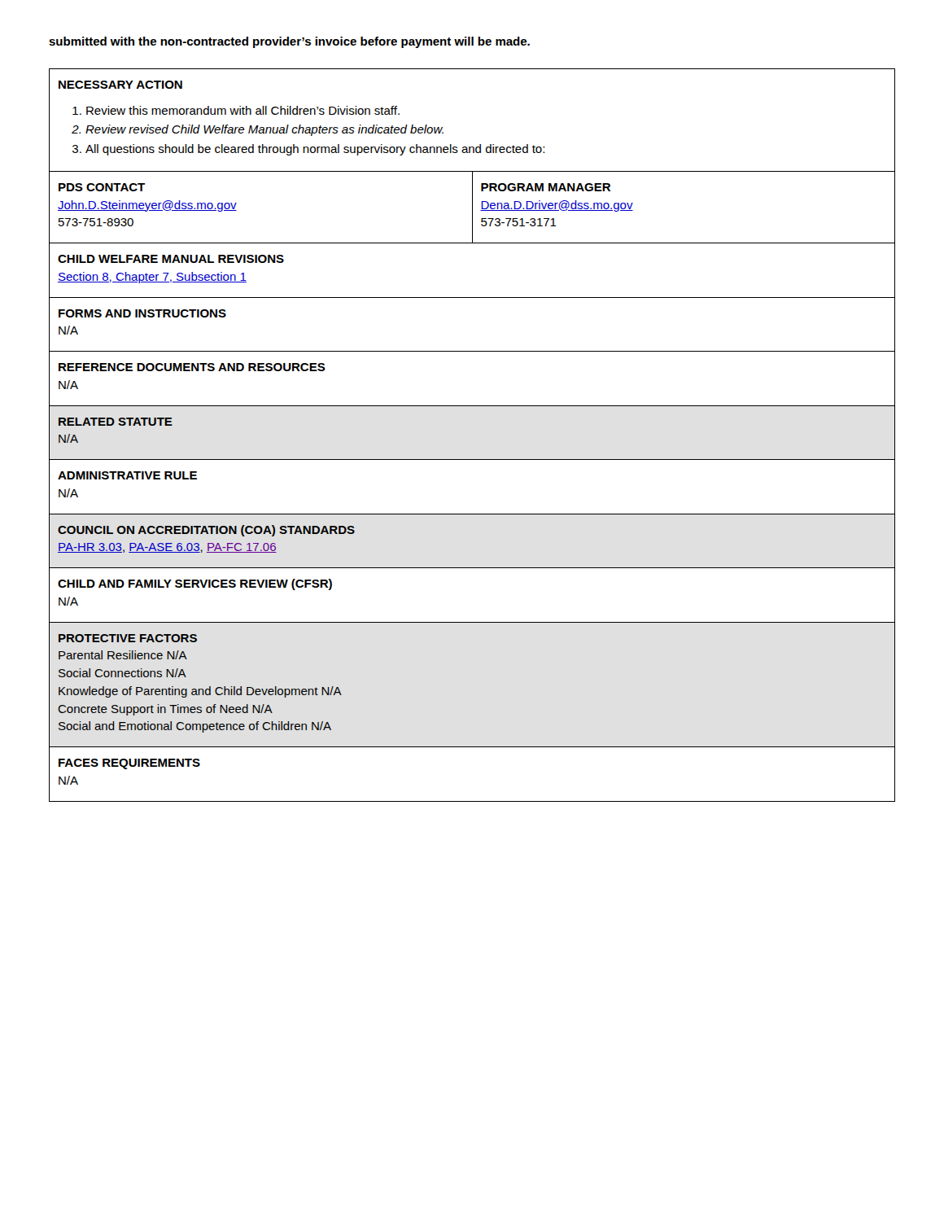submitted with the non-contracted provider’s invoice before payment will be made.
| Necessary Action Review this memorandum with all Children’s Division staff. Review revised Child Welfare Manual chapters as indicated below. All questions should be cleared through normal supervisory channels and directed to: |
| PDS Contact John.D.Steinmeyer@dss.mo.gov 573-751-8930 | Program Manager Dena.D.Driver@dss.mo.gov 573-751-3171 |
| Child Welfare Manual Revisions Section 8, Chapter 7, Subsection 1 |
| Forms and Instructions N/A |
| Reference Documents and Resources N/A |
| Related Statute N/A |
| Administrative Rule N/A |
| Council on Accreditation (COA) Standards PA-HR 3.03 , PA-ASE 6.03 , PA-FC 17.06 |
| Child and Family Services Review (CFSR) N/A |
| Protective Factors Parental Resilience N/A Social Connections N/A Knowledge of Parenting and Child Development N/A Concrete Support in Times of Need N/A Social and Emotional Competence of Children N/A |
| FACES Requirements N/A |